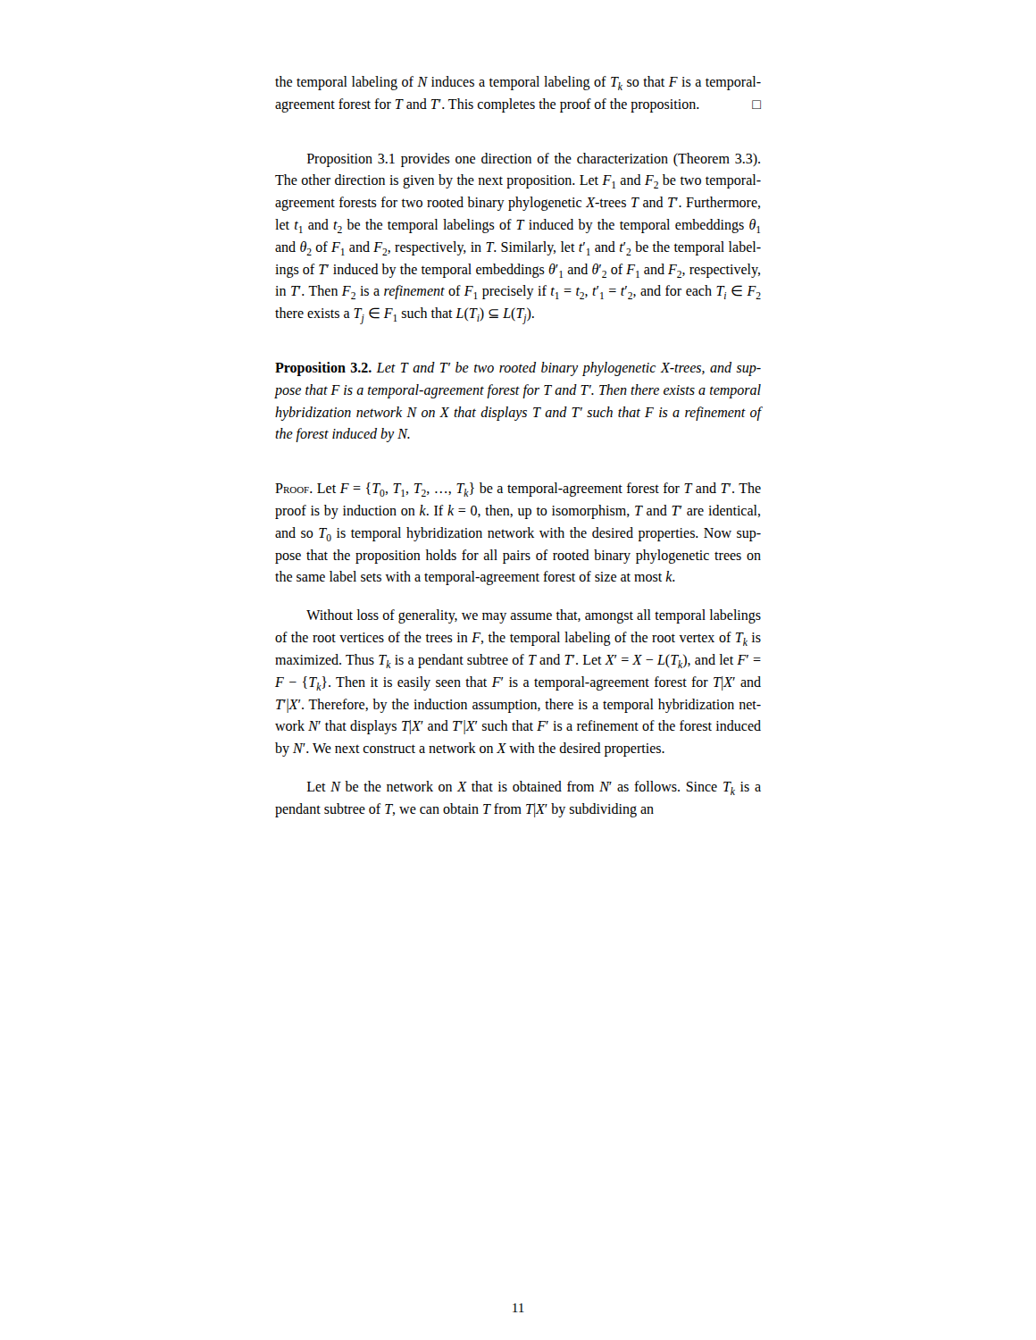the temporal labeling of N induces a temporal labeling of Tk so that F is a temporal-agreement forest for T and T′. This completes the proof of the proposition.
Proposition 3.1 provides one direction of the characterization (Theorem 3.3). The other direction is given by the next proposition. Let F1 and F2 be two temporal-agreement forests for two rooted binary phylogenetic X-trees T and T′. Furthermore, let t1 and t2 be the temporal labelings of T induced by the temporal embeddings θ1 and θ2 of F1 and F2, respectively, in T. Similarly, let t′1 and t′2 be the temporal labelings of T′ induced by the temporal embeddings θ′1 and θ′2 of F1 and F2, respectively, in T′. Then F2 is a refinement of F1 precisely if t1 = t2, t′1 = t′2, and for each Ti ∈ F2 there exists a Tj ∈ F1 such that L(Ti) ⊆ L(Tj).
Proposition 3.2. Let T and T′ be two rooted binary phylogenetic X-trees, and suppose that F is a temporal-agreement forest for T and T′. Then there exists a temporal hybridization network N on X that displays T and T′ such that F is a refinement of the forest induced by N.
Proof. Let F = {T0, T1, T2, …, Tk} be a temporal-agreement forest for T and T′. The proof is by induction on k. If k = 0, then, up to isomorphism, T and T′ are identical, and so T0 is temporal hybridization network with the desired properties. Now suppose that the proposition holds for all pairs of rooted binary phylogenetic trees on the same label sets with a temporal-agreement forest of size at most k.
Without loss of generality, we may assume that, amongst all temporal labelings of the root vertices of the trees in F, the temporal labeling of the root vertex of Tk is maximized. Thus Tk is a pendant subtree of T and T′. Let X′ = X − L(Tk), and let F′ = F − {Tk}. Then it is easily seen that F′ is a temporal-agreement forest for T|X′ and T′|X′. Therefore, by the induction assumption, there is a temporal hybridization network N′ that displays T|X′ and T′|X′ such that F′ is a refinement of the forest induced by N′. We next construct a network on X with the desired properties.
Let N be the network on X that is obtained from N′ as follows. Since Tk is a pendant subtree of T, we can obtain T from T|X′ by subdividing an
11